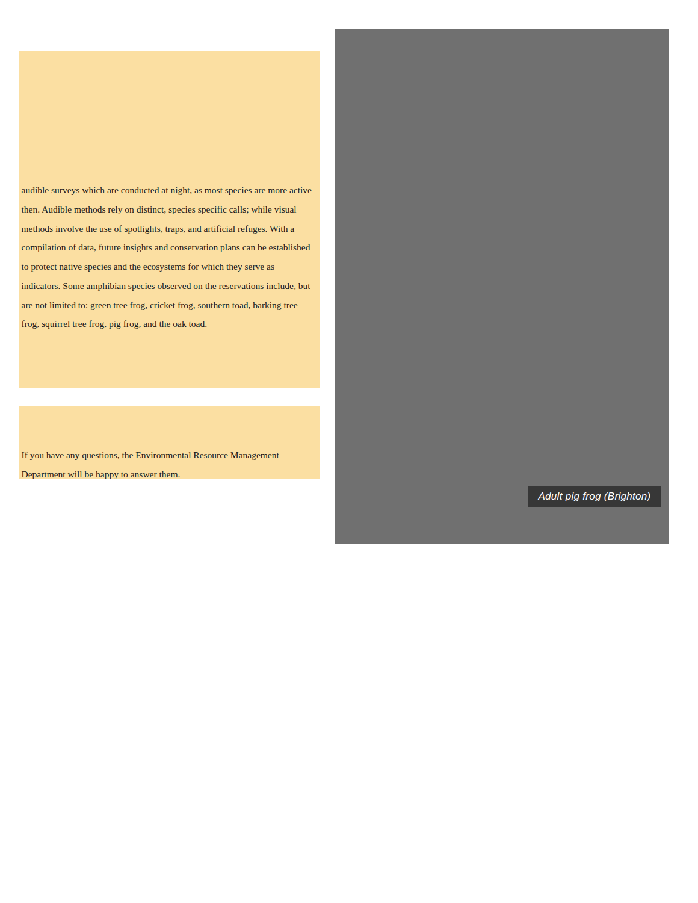audible surveys which are conducted at night, as most species are more active then. Audible methods rely on distinct, species specific calls; while visual methods involve the use of spotlights, traps, and artificial refuges. With a compilation of data, future insights and conservation plans can be established to protect native species and the ecosystems for which they serve as indicators. Some amphibian species observed on the reservations include, but are not limited to: green tree frog, cricket frog, southern toad, barking tree frog, squirrel tree frog, pig frog, and the oak toad.
If you have any questions, the Environmental Resource Management Department will be happy to answer them.
Adult pig frog (Brighton)